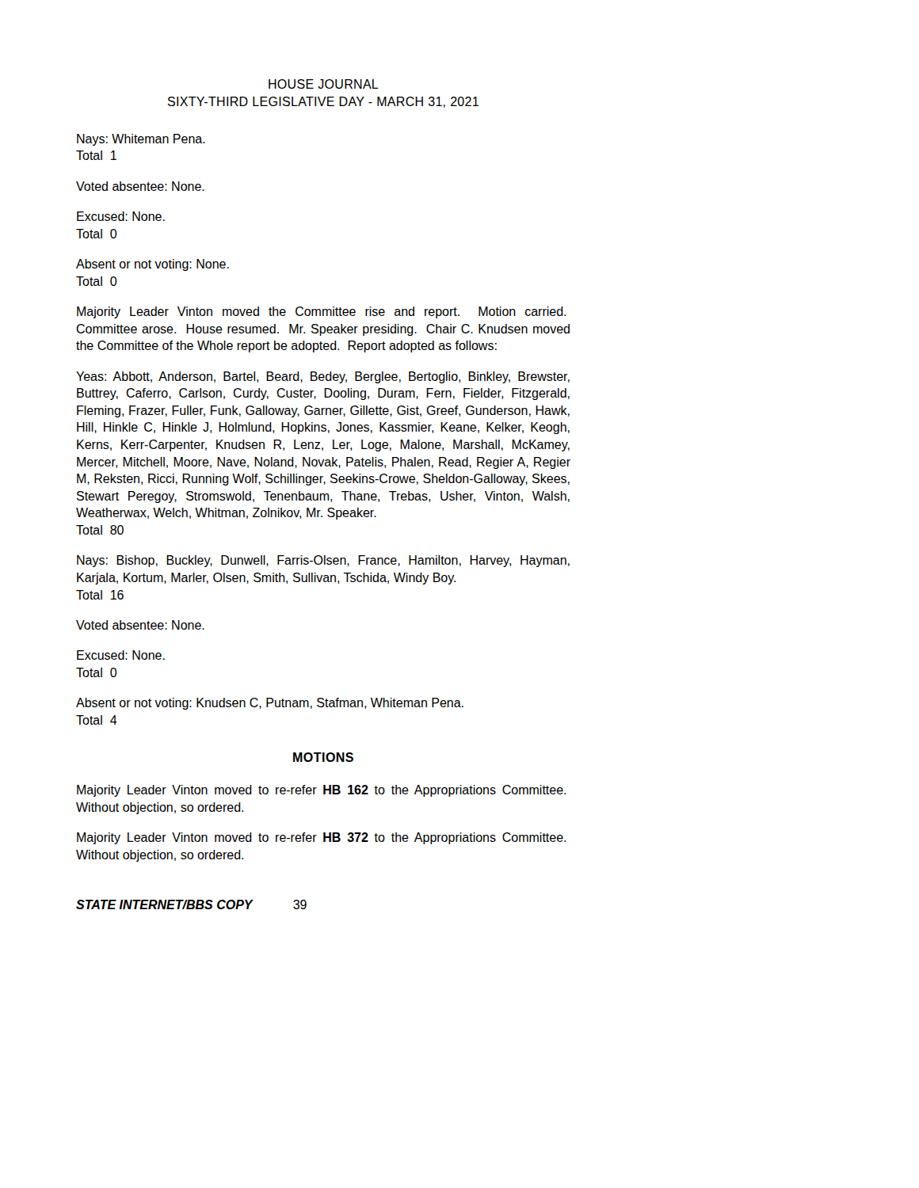HOUSE JOURNAL SIXTY-THIRD LEGISLATIVE DAY - MARCH 31, 2021
Nays: Whiteman Pena.
Total 1
Voted absentee: None.
Excused: None.
Total 0
Absent or not voting: None.
Total 0
Majority Leader Vinton moved the Committee rise and report. Motion carried. Committee arose. House resumed. Mr. Speaker presiding. Chair C. Knudsen moved the Committee of the Whole report be adopted. Report adopted as follows:
Yeas: Abbott, Anderson, Bartel, Beard, Bedey, Berglee, Bertoglio, Binkley, Brewster, Buttrey, Caferro, Carlson, Curdy, Custer, Dooling, Duram, Fern, Fielder, Fitzgerald, Fleming, Frazer, Fuller, Funk, Galloway, Garner, Gillette, Gist, Greef, Gunderson, Hawk, Hill, Hinkle C, Hinkle J, Holmlund, Hopkins, Jones, Kassmier, Keane, Kelker, Keogh, Kerns, Kerr-Carpenter, Knudsen R, Lenz, Ler, Loge, Malone, Marshall, McKamey, Mercer, Mitchell, Moore, Nave, Noland, Novak, Patelis, Phalen, Read, Regier A, Regier M, Reksten, Ricci, Running Wolf, Schillinger, Seekins-Crowe, Sheldon-Galloway, Skees, Stewart Peregoy, Stromswold, Tenenbaum, Thane, Trebas, Usher, Vinton, Walsh, Weatherwax, Welch, Whitman, Zolnikov, Mr. Speaker.
Total 80
Nays: Bishop, Buckley, Dunwell, Farris-Olsen, France, Hamilton, Harvey, Hayman, Karjala, Kortum, Marler, Olsen, Smith, Sullivan, Tschida, Windy Boy.
Total 16
Voted absentee: None.
Excused: None.
Total 0
Absent or not voting: Knudsen C, Putnam, Stafman, Whiteman Pena.
Total 4
MOTIONS
Majority Leader Vinton moved to re-refer HB 162 to the Appropriations Committee. Without objection, so ordered.
Majority Leader Vinton moved to re-refer HB 372 to the Appropriations Committee. Without objection, so ordered.
STATE INTERNET/BBS COPY 39